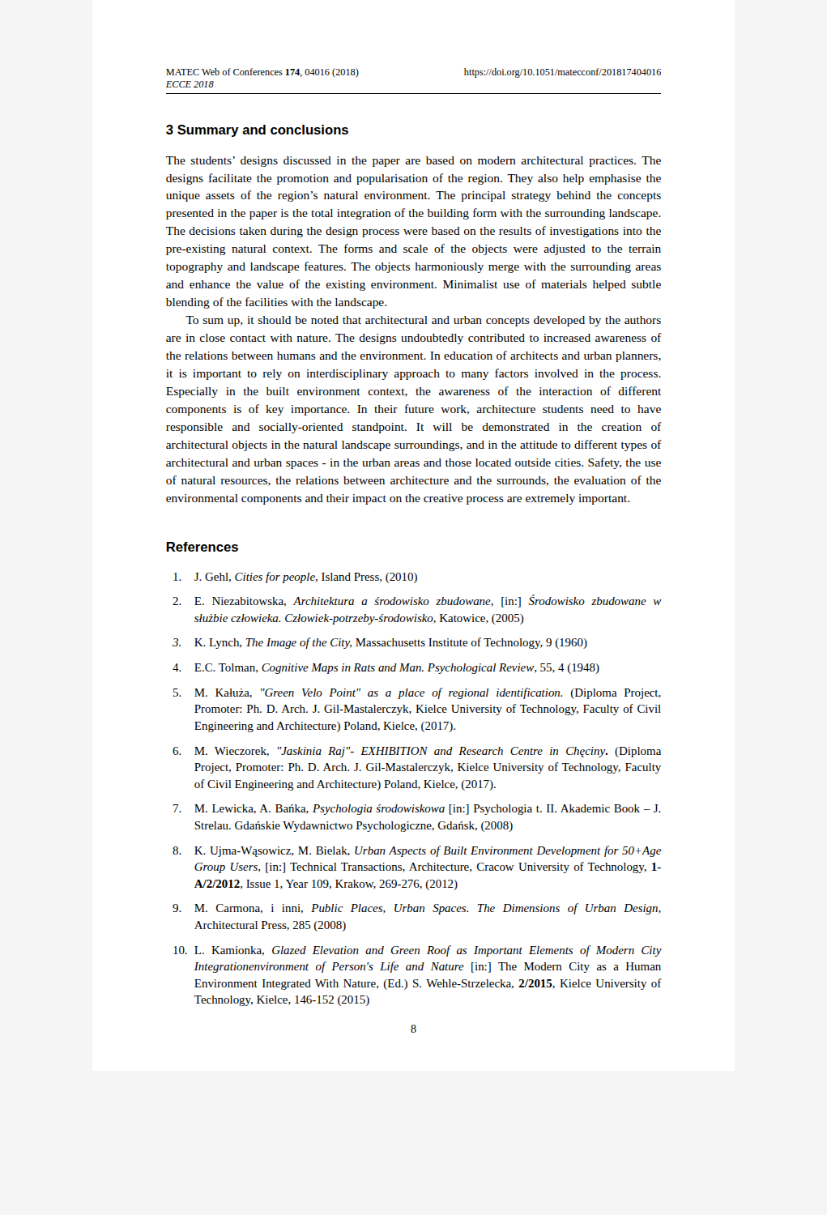MATEC Web of Conferences 174, 04016 (2018)
ECCE 2018
https://doi.org/10.1051/matecconf/201817404016
3 Summary and conclusions
The students’ designs discussed in the paper are based on modern architectural practices. The designs facilitate the promotion and popularisation of the region. They also help emphasise the unique assets of the region’s natural environment. The principal strategy behind the concepts presented in the paper is the total integration of the building form with the surrounding landscape. The decisions taken during the design process were based on the results of investigations into the pre-existing natural context. The forms and scale of the objects were adjusted to the terrain topography and landscape features. The objects harmoniously merge with the surrounding areas and enhance the value of the existing environment. Minimalist use of materials helped subtle blending of the facilities with the landscape.
To sum up, it should be noted that architectural and urban concepts developed by the authors are in close contact with nature. The designs undoubtedly contributed to increased awareness of the relations between humans and the environment. In education of architects and urban planners, it is important to rely on interdisciplinary approach to many factors involved in the process. Especially in the built environment context, the awareness of the interaction of different components is of key importance. In their future work, architecture students need to have responsible and socially-oriented standpoint. It will be demonstrated in the creation of architectural objects in the natural landscape surroundings, and in the attitude to different types of architectural and urban spaces - in the urban areas and those located outside cities. Safety, the use of natural resources, the relations between architecture and the surrounds, the evaluation of the environmental components and their impact on the creative process are extremely important.
References
J. Gehl, Cities for people, Island Press, (2010)
E. Niezabitowska, Architektura a środowisko zbudowane, [in:] Środowisko zbudowane w służbie człowieka. Człowiek-potrzeby-środowisko, Katowice, (2005)
K. Lynch, The Image of the City, Massachusetts Institute of Technology, 9 (1960)
E.C. Tolman, Cognitive Maps in Rats and Man. Psychological Review, 55, 4 (1948)
M. Kałuża, "Green Velo Point" as a place of regional identification. (Diploma Project, Promoter: Ph. D. Arch. J. Gil-Mastalerczyk, Kielce University of Technology, Faculty of Civil Engineering and Architecture) Poland, Kielce, (2017).
M. Wieczorek, "Jaskinia Raj"- EXHIBITION and Research Centre in Chęciny. (Diploma Project, Promoter: Ph. D. Arch. J. Gil-Mastalerczyk, Kielce University of Technology, Faculty of Civil Engineering and Architecture) Poland, Kielce, (2017).
M. Lewicka, A. Bańka, Psychologia środowiskowa [in:] Psychologia t. II. Akademic Book – J. Strelau. Gdańskie Wydawnictwo Psychologiczne, Gdańsk, (2008)
K. Ujma-Wąsowicz, M. Bielak, Urban Aspects of Built Environment Development for 50+Age Group Users, [in:] Technical Transactions, Architecture, Cracow University of Technology, 1-A/2/2012, Issue 1, Year 109, Krakow, 269-276, (2012)
M. Carmona, i inni, Public Places, Urban Spaces. The Dimensions of Urban Design, Architectural Press, 285 (2008)
L. Kamionka, Glazed Elevation and Green Roof as Important Elements of Modern City Integrationenvironment of Person's Life and Nature [in:] The Modern City as a Human Environment Integrated With Nature, (Ed.) S. Wehle-Strzelecka, 2/2015, Kielce University of Technology, Kielce, 146-152 (2015)
8